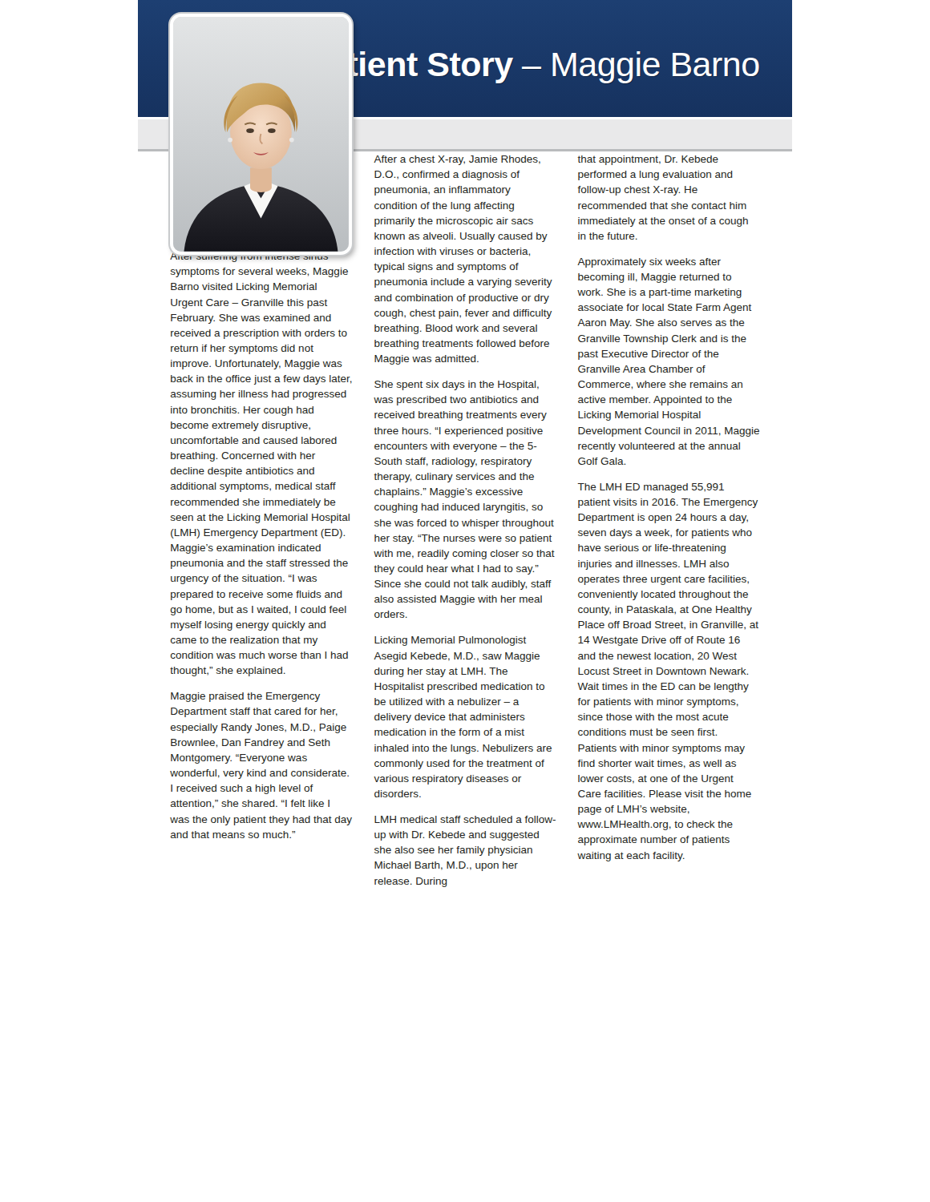Patient Story – Maggie Barno
After suffering from intense sinus symptoms for several weeks, Maggie Barno visited Licking Memorial Urgent Care – Granville this past February. She was examined and received a prescription with orders to return if her symptoms did not improve. Unfortunately, Maggie was back in the office just a few days later, assuming her illness had progressed into bronchitis. Her cough had become extremely disruptive, uncomfortable and caused labored breathing. Concerned with her decline despite antibiotics and additional symptoms, medical staff recommended she immediately be seen at the Licking Memorial Hospital (LMH) Emergency Department (ED). Maggie’s examination indicated pneumonia and the staff stressed the urgency of the situation. “I was prepared to receive some fluids and go home, but as I waited, I could feel myself losing energy quickly and came to the realization that my condition was much worse than I had thought,” she explained.
Maggie praised the Emergency Department staff that cared for her, especially Randy Jones, M.D., Paige Brownlee, Dan Fandrey and Seth Montgomery. “Everyone was wonderful, very kind and considerate. I received such a high level of attention,” she shared. “I felt like I was the only patient they had that day and that means so much.”
After a chest X-ray, Jamie Rhodes, D.O., confirmed a diagnosis of pneumonia, an inflammatory condition of the lung affecting primarily the microscopic air sacs known as alveoli. Usually caused by infection with viruses or bacteria, typical signs and symptoms of pneumonia include a varying severity and combination of productive or dry cough, chest pain, fever and difficulty breathing. Blood work and several breathing treatments followed before Maggie was admitted.
She spent six days in the Hospital, was prescribed two antibiotics and received breathing treatments every three hours. “I experienced positive encounters with everyone – the 5-South staff, radiology, respiratory therapy, culinary services and the chaplains.” Maggie’s excessive coughing had induced laryngitis, so she was forced to whisper throughout her stay. “The nurses were so patient with me, readily coming closer so that they could hear what I had to say.” Since she could not talk audibly, staff also assisted Maggie with her meal orders.
Licking Memorial Pulmonologist Asegid Kebede, M.D., saw Maggie during her stay at LMH. The Hospitalist prescribed medication to be utilized with a nebulizer – a delivery device that administers medication in the form of a mist inhaled into the lungs. Nebulizers are commonly used for the treatment of various respiratory diseases or disorders.
LMH medical staff scheduled a follow-up with Dr. Kebede and suggested she also see her family physician Michael Barth, M.D., upon her release. During
that appointment, Dr. Kebede performed a lung evaluation and follow-up chest X-ray. He recommended that she contact him immediately at the onset of a cough in the future.
Approximately six weeks after becoming ill, Maggie returned to work. She is a part-time marketing associate for local State Farm Agent Aaron May. She also serves as the Granville Township Clerk and is the past Executive Director of the Granville Area Chamber of Commerce, where she remains an active member. Appointed to the Licking Memorial Hospital Development Council in 2011, Maggie recently volunteered at the annual Golf Gala.
The LMH ED managed 55,991 patient visits in 2016. The Emergency Department is open 24 hours a day, seven days a week, for patients who have serious or life-threatening injuries and illnesses. LMH also operates three urgent care facilities, conveniently located throughout the county, in Pataskala, at One Healthy Place off Broad Street, in Granville, at 14 Westgate Drive off of Route 16 and the newest location, 20 West Locust Street in Downtown Newark. Wait times in the ED can be lengthy for patients with minor symptoms, since those with the most acute conditions must be seen first. Patients with minor symptoms may find shorter wait times, as well as lower costs, at one of the Urgent Care facilities. Please visit the home page of LMH’s website, www.LMHealth.org, to check the approximate number of patients waiting at each facility.